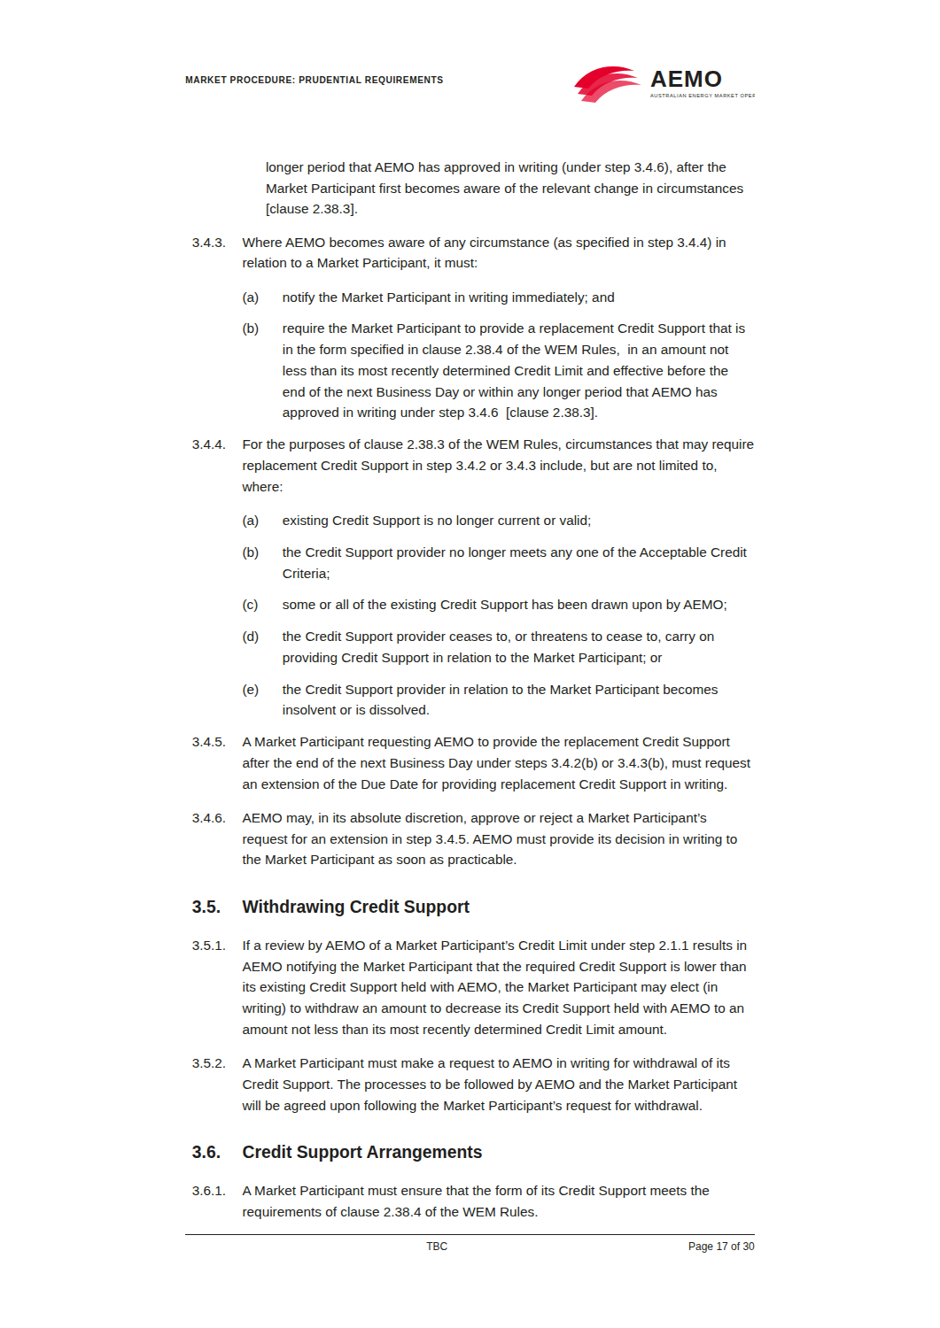Market Procedure: Prudential Requirements
AEMO AUSTRALIAN ENERGY MARKET OPERATOR
longer period that AEMO has approved in writing (under step 3.4.6), after the Market Participant first becomes aware of the relevant change in circumstances [clause 2.38.3].
3.4.3.
Where AEMO becomes aware of any circumstance (as specified in step 3.4.4) in relation to a Market Participant, it must:
(a)
notify the Market Participant in writing immediately; and
(b)
require the Market Participant to provide a replacement Credit Support that is in the form specified in clause 2.38.4 of the WEM Rules, in an amount not less than its most recently determined Credit Limit and effective before the end of the next Business Day or within any longer period that AEMO has approved in writing under step 3.4.6 [clause 2.38.3].
3.4.4.
For the purposes of clause 2.38.3 of the WEM Rules, circumstances that may require replacement Credit Support in step 3.4.2 or 3.4.3 include, but are not limited to, where:
(a)
existing Credit Support is no longer current or valid;
(b)
the Credit Support provider no longer meets any one of the Acceptable Credit Criteria;
(c)
some or all of the existing Credit Support has been drawn upon by AEMO;
(d)
the Credit Support provider ceases to, or threatens to cease to, carry on providing Credit Support in relation to the Market Participant; or
(e)
the Credit Support provider in relation to the Market Participant becomes insolvent or is dissolved.
3.4.5.
A Market Participant requesting AEMO to provide the replacement Credit Support after the end of the next Business Day under steps 3.4.2(b) or 3.4.3(b), must request an extension of the Due Date for providing replacement Credit Support in writing.
3.4.6.
AEMO may, in its absolute discretion, approve or reject a Market Participant’s request for an extension in step 3.4.5. AEMO must provide its decision in writing to the Market Participant as soon as practicable.
3.5. Withdrawing Credit Support
3.5.1.
If a review by AEMO of a Market Participant’s Credit Limit under step 2.1.1 results in AEMO notifying the Market Participant that the required Credit Support is lower than its existing Credit Support held with AEMO, the Market Participant may elect (in writing) to withdraw an amount to decrease its Credit Support held with AEMO to an amount not less than its most recently determined Credit Limit amount.
3.5.2.
A Market Participant must make a request to AEMO in writing for withdrawal of its Credit Support. The processes to be followed by AEMO and the Market Participant will be agreed upon following the Market Participant’s request for withdrawal.
3.6. Credit Support Arrangements
3.6.1.
A Market Participant must ensure that the form of its Credit Support meets the requirements of clause 2.38.4 of the WEM Rules.
TBC Page 17 of 30